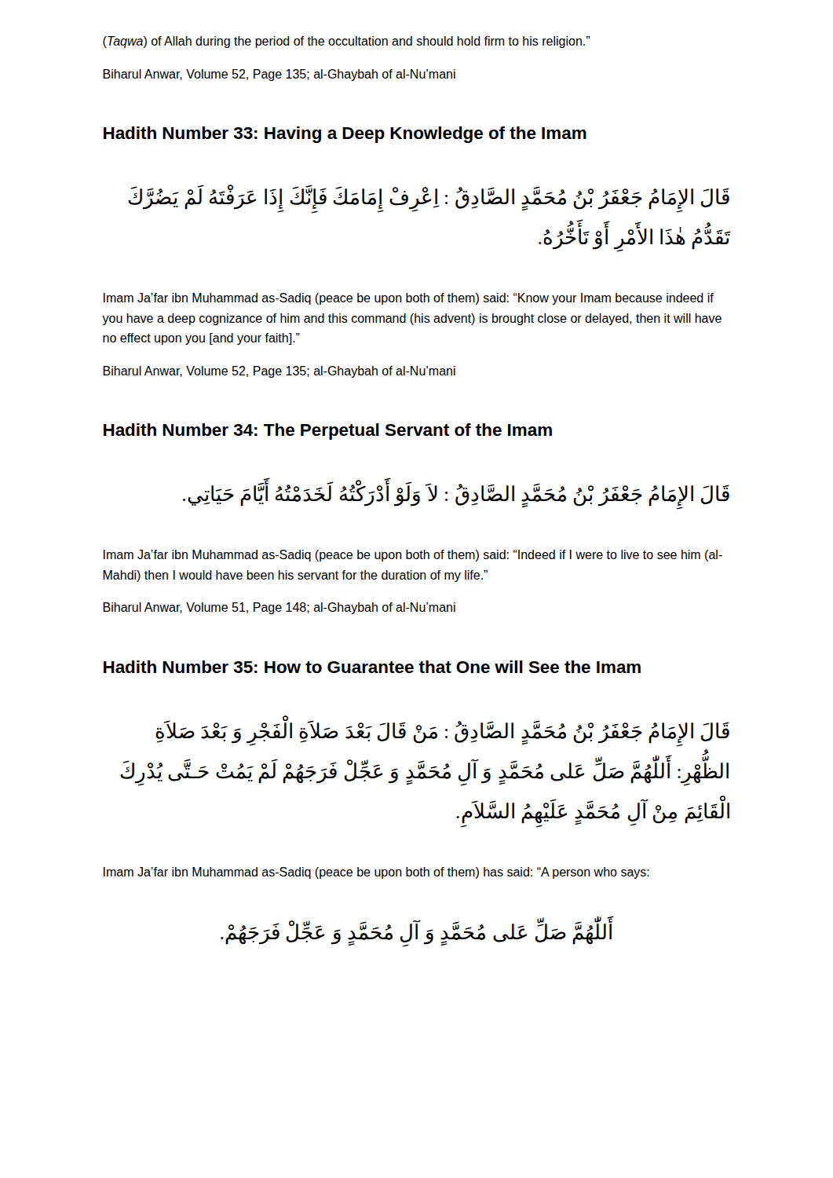(Taqwa) of Allah during the period of the occultation and should hold firm to his religion.”
Biharul Anwar, Volume 52, Page 135; al-Ghaybah of al-Nu’mani
Hadith Number 33: Having a Deep Knowledge of the Imam
قَالَ الإِمَامُ جَعْفَرُ بْنُ مُحَمَّدٍ الصَّادِقُ : اِعْرِفْ إِمَامَكَ فَإِنَّكَ إِذَا عَرَفْتَهُ لَمْ يَضُرَّكَ تَقَدُّمُ هٰذَا الأَمْرِ أَوْ تَأَخُّرُهُ.
Imam Ja’far ibn Muhammad as-Sadiq (peace be upon both of them) said: “Know your Imam because indeed if you have a deep cognizance of him and this command (his advent) is brought close or delayed, then it will have no effect upon you [and your faith].”
Biharul Anwar, Volume 52, Page 135; al-Ghaybah of al-Nu’mani
Hadith Number 34: The Perpetual Servant of the Imam
قَالَ الإِمَامُ جَعْفَرُ بْنُ مُحَمَّدٍ الصَّادِقُ : لاَ وَلَوْ أَدْرَكْتُهُ لَخَدَمْتُهُ أَيَّامَ حَيَاتِي.
Imam Ja’far ibn Muhammad as-Sadiq (peace be upon both of them) said: “Indeed if I were to live to see him (al-Mahdi) then I would have been his servant for the duration of my life.”
Biharul Anwar, Volume 51, Page 148; al-Ghaybah of al-Nu’mani
Hadith Number 35: How to Guarantee that One will See the Imam
قَالَ الإِمَامُ جَعْفَرُ بْنُ مُحَمَّدٍ الصَّادِقُ : مَنْ قَالَ بَعْدَ صَلاَةِ الْفَجْرِ وَ بَعْدَ صَلاَةِ الظُّهْرِ: أَللّٰهُمَّ صَلِّ عَلى مُحَمَّدٍ وَ آلِ مُحَمَّدٍ وَ عَجِّلْ فَرَجَهُمْ لَمْ يَمُتْ حَـتَّى يُدْرِكَ الْقَائِمَ مِنْ آلِ مُحَمَّدٍ عَلَيْهِمُ السَّلاَمِ.
Imam Ja’far ibn Muhammad as-Sadiq (peace be upon both of them) has said: “A person who says:
أَللّٰهُمَّ صَلِّ عَلى مُحَمَّدٍ وَ آلِ مُحَمَّدٍ وَ عَجِّلْ فَرَجَهُمْ.